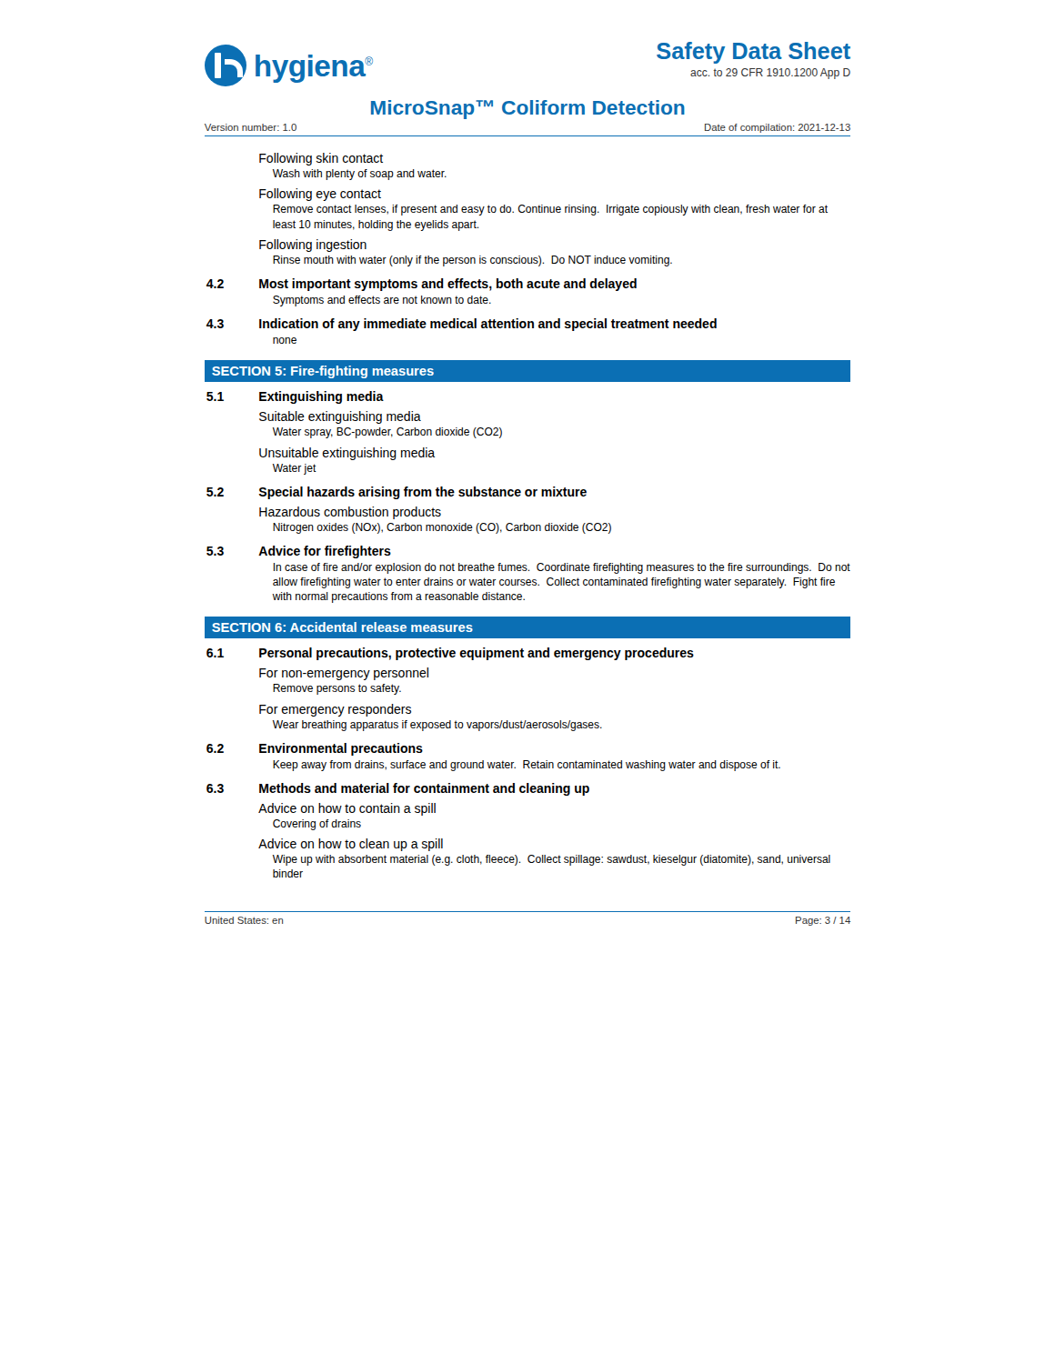hygiena®
Safety Data Sheet
acc. to 29 CFR 1910.1200 App D
MicroSnap™ Coliform Detection
Version number: 1.0 Date of compilation: 2021-12-13
Following skin contact
Wash with plenty of soap and water.
Following eye contact
Remove contact lenses, if present and easy to do. Continue rinsing. Irrigate copiously with clean, fresh water for at least 10 minutes, holding the eyelids apart.
Following ingestion
Rinse mouth with water (only if the person is conscious). Do NOT induce vomiting.
4.2
Most important symptoms and effects, both acute and delayed
Symptoms and effects are not known to date.
4.3
Indication of any immediate medical attention and special treatment needed
none
SECTION 5: Fire-fighting measures
5.1
Extinguishing media
Suitable extinguishing media
Water spray, BC-powder, Carbon dioxide (CO2)
Unsuitable extinguishing media
Water jet
5.2
Special hazards arising from the substance or mixture
Hazardous combustion products
Nitrogen oxides (NOx), Carbon monoxide (CO), Carbon dioxide (CO2)
5.3
Advice for firefighters
In case of fire and/or explosion do not breathe fumes. Coordinate firefighting measures to the fire surroundings. Do not allow firefighting water to enter drains or water courses. Collect contaminated firefighting water separately. Fight fire with normal precautions from a reasonable distance.
SECTION 6: Accidental release measures
6.1
Personal precautions, protective equipment and emergency procedures
For non-emergency personnel
Remove persons to safety.
For emergency responders
Wear breathing apparatus if exposed to vapors/dust/aerosols/gases.
6.2
Environmental precautions
Keep away from drains, surface and ground water. Retain contaminated washing water and dispose of it.
6.3
Methods and material for containment and cleaning up
Advice on how to contain a spill
Covering of drains
Advice on how to clean up a spill
Wipe up with absorbent material (e.g. cloth, fleece). Collect spillage: sawdust, kieselgur (diatomite), sand, universal binder
United States: en Page: 3 / 14